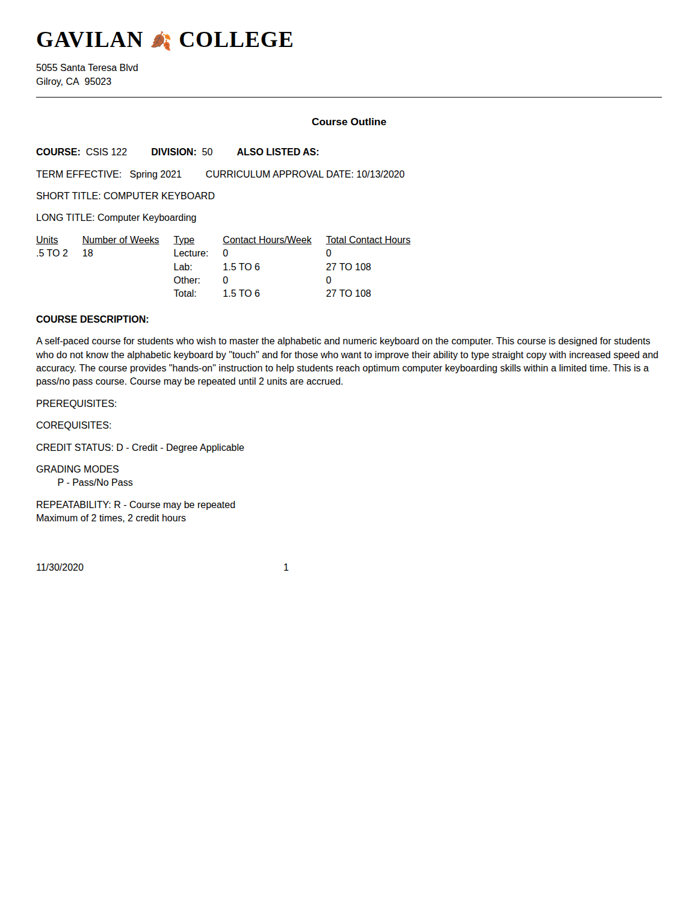GAVILAN 🍂 COLLEGE
5055 Santa Teresa Blvd
Gilroy, CA 95023
Course Outline
| COURSE: CSIS 122 | DIVISION: 50 | ALSO LISTED AS: |
| TERM EFFECTIVE: Spring 2021 | CURRICULUM APPROVAL DATE: 10/13/2020 |
SHORT TITLE: COMPUTER KEYBOARD
LONG TITLE: Computer Keyboarding
| Units | Number of Weeks | Type | Contact Hours/Week | Total Contact Hours |
| --- | --- | --- | --- | --- |
| .5 TO 2 | 18 | Lecture: | 0 | 0 |
| | | Lab: | 1.5 TO 6 | 27 TO 108 |
| | | Other: | 0 | 0 |
| | | Total: | 1.5 TO 6 | 27 TO 108 |
COURSE DESCRIPTION:
A self-paced course for students who wish to master the alphabetic and numeric keyboard on the computer. This course is designed for students who do not know the alphabetic keyboard by "touch" and for those who want to improve their ability to type straight copy with increased speed and accuracy. The course provides "hands-on" instruction to help students reach optimum computer keyboarding skills within a limited time. This is a pass/no pass course. Course may be repeated until 2 units are accrued.
PREREQUISITES:
COREQUISITES:
CREDIT STATUS: D - Credit - Degree Applicable
GRADING MODES
P - Pass/No Pass
REPEATABILITY: R - Course may be repeated
Maximum of 2 times, 2 credit hours
11/30/2020 1